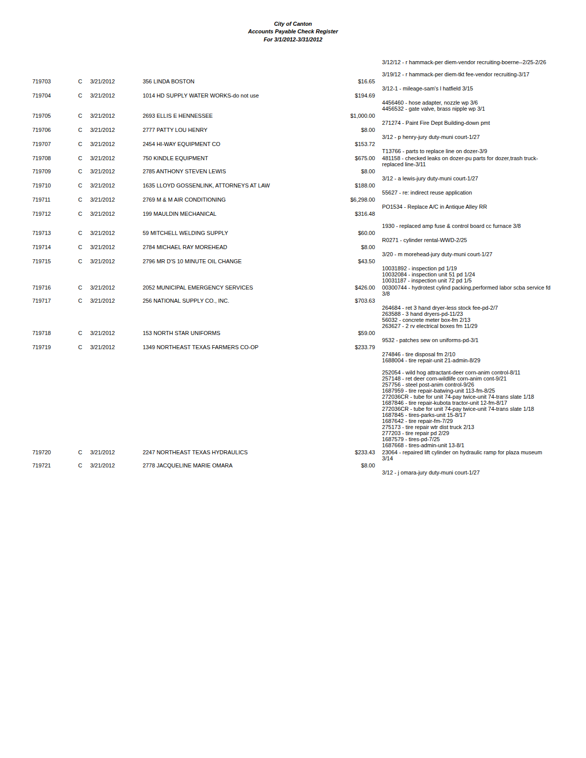City of Canton
Accounts Payable Check Register
For 3/1/2012-3/31/2012
| | | | | | 3/12/12 - r hammack-per diem-vendor recruiting-boerne--2/25-2/26 |
| | | | | | 3/19/12 - r hammack-per diem-tkt fee-vendor recruiting-3/17 |
| 719703 | C | 3/21/2012 | 356 LINDA BOSTON | $16.65 | |
| | | | | | 3/12-1 - mileage-sam's l hatfield 3/15 |
| 719704 | C | 3/21/2012 | 1014 HD SUPPLY WATER WORKS-do not use | $194.69 | |
| | | | | | 4456460 - hose adapter, nozzle wp 3/6 4456532 - gate valve, brass nipple wp 3/1 |
| 719705 | C | 3/21/2012 | 2693 ELLIS E HENNESSEE | $1,000.00 | |
| | | | | | 271274 - Paint Fire Dept Building-down pmt |
| 719706 | C | 3/21/2012 | 2777 PATTY LOU HENRY | $8.00 | |
| | | | | | 3/12 - p henry-jury duty-muni court-1/27 |
| 719707 | C | 3/21/2012 | 2454 HI-WAY EQUIPMENT CO | $153.72 | |
| | | | | | T13766 - parts to replace line on dozer-3/9 |
| 719708 | C | 3/21/2012 | 750 KINDLE EQUIPMENT | $675.00 | 481158 - checked leaks on dozer-pu parts for dozer,trash truck-replaced line-3/11 |
| 719709 | C | 3/21/2012 | 2785 ANTHONY STEVEN LEWIS | $8.00 | |
| | | | | | 3/12 - a lewis-jury duty-muni court-1/27 |
| 719710 | C | 3/21/2012 | 1635 LLOYD GOSSENLINK, ATTORNEYS AT LAW | $188.00 | |
| | | | | | 55627 - re: indirect reuse application |
| 719711 | C | 3/21/2012 | 2769 M & M AIR CONDITIONING | $6,298.00 | |
| | | | | | PO1534 - Replace A/C in Antique Alley RR |
| 719712 | C | 3/21/2012 | 199 MAULDIN MECHANICAL | $316.48 | |
| | | | | | 1930 - replaced amp fuse & control board cc furnace 3/8 |
| 719713 | C | 3/21/2012 | 59 MITCHELL WELDING SUPPLY | $60.00 | |
| | | | | | R0271 - cylinder rental-WWD-2/25 |
| 719714 | C | 3/21/2012 | 2784 MICHAEL RAY MOREHEAD | $8.00 | |
| | | | | | 3/20 - m morehead-jury duty-muni court-1/27 |
| 719715 | C | 3/21/2012 | 2796 MR D'S 10 MINUTE OIL CHANGE | $43.50 | |
| | | | | | 10031892 - inspection pd 1/19 10032084 - inspection unit 51 pd 1/24 10031187 - inspection unit 72 pd 1/5 |
| 719716 | C | 3/21/2012 | 2052 MUNICIPAL EMERGENCY SERVICES | $426.00 | 00300744 - hydrotest cylind packing,performed labor scba service fd 3/8 |
| 719717 | C | 3/21/2012 | 256 NATIONAL SUPPLY CO., INC. | $703.63 | |
| | | | | | 264684 - ret 3 hand dryer-less stock fee-pd-2/7 263588 - 3 hand dryers-pd-11/23 56032 - concrete meter box-fm 2/13 263627 - 2 rv electrical boxes fm 11/29 |
| 719718 | C | 3/21/2012 | 153 NORTH STAR UNIFORMS | $59.00 | |
| | | | | | 9532 - patches sew on uniforms-pd-3/1 |
| 719719 | C | 3/21/2012 | 1349 NORTHEAST TEXAS FARMERS CO-OP | $233.79 | |
| | | | | | 274846 - tire disposal fm 2/10 1688004 - tire repair-unit 21-admin-8/29 |
| | | | | | 252054 - wild hog attractant-deer corn-anim control-8/11 257148 - ret deer corn-wildlife corn-anim cont-9/21 257756 - steel post-anim control-9/26 1687959 - tire repair-batwing-unit 113-fm-8/25 272036CR - tube for unit 74-pay twice-unit 74-trans slate 1/18 1687846 - tire repair-kubota tractor-unit 12-fm-8/17 272036CR - tube for unit 74-pay twice-unit 74-trans slate 1/18 1687845 - tires-parks-unit 15-8/17 1687642 - tire repair-fm-7/29 275173 - tire repair wtr dist truck 2/13 277203 - tire repair pd 2/29 1687579 - tires-pd-7/25 1687668 - tires-admin-unit 13-8/1 |
| 719720 | C | 3/21/2012 | 2247 NORTHEAST TEXAS HYDRAULICS | $233.43 | 23064 - repaired lift cylinder on hydraulic ramp for plaza museum 3/14 |
| 719721 | C | 3/21/2012 | 2778 JACQUELINE MARIE OMARA | $8.00 | |
| | | | | | 3/12 - j omara-jury duty-muni court-1/27 |